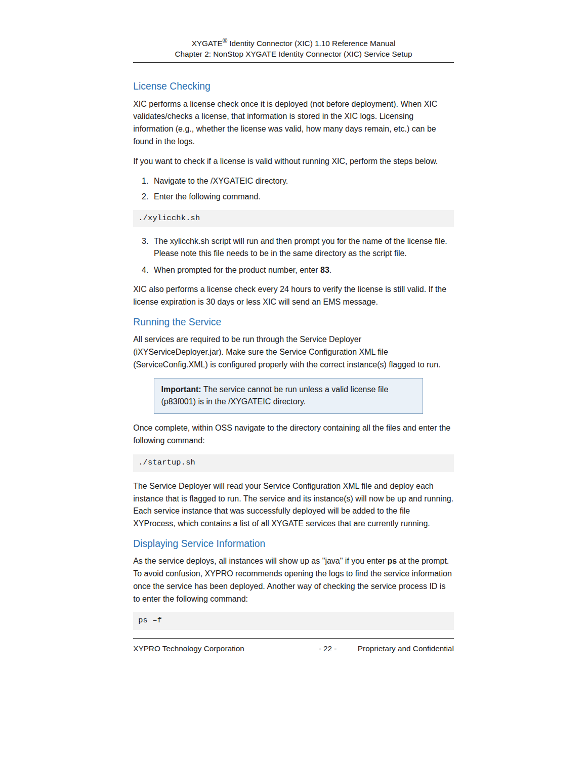XYGATE® Identity Connector (XIC) 1.10 Reference Manual Chapter 2: NonStop XYGATE Identity Connector (XIC) Service Setup
License Checking
XIC performs a license check once it is deployed (not before deployment). When XIC validates/checks a license, that information is stored in the XIC logs. Licensing information (e.g., whether the license was valid, how many days remain, etc.) can be found in the logs.
If you want to check if a license is valid without running XIC, perform the steps below.
Navigate to the /XYGATEIC directory.
Enter the following command.
./xylicchk.sh
The xylicchk.sh script will run and then prompt you for the name of the license file. Please note this file needs to be in the same directory as the script file.
When prompted for the product number, enter 83.
XIC also performs a license check every 24 hours to verify the license is still valid. If the license expiration is 30 days or less XIC will send an EMS message.
Running the Service
All services are required to be run through the Service Deployer (iXYServiceDeployer.jar). Make sure the Service Configuration XML file (ServiceConfig.XML) is configured properly with the correct instance(s) flagged to run.
Important: The service cannot be run unless a valid license file (p83f001) is in the /XYGATEIC directory.
Once complete, within OSS navigate to the directory containing all the files and enter the following command:
./startup.sh
The Service Deployer will read your Service Configuration XML file and deploy each instance that is flagged to run. The service and its instance(s) will now be up and running. Each service instance that was successfully deployed will be added to the file XYProcess, which contains a list of all XYGATE services that are currently running.
Displaying Service Information
As the service deploys, all instances will show up as "java" if you enter ps at the prompt. To avoid confusion, XYPRO recommends opening the logs to find the service information once the service has been deployed. Another way of checking the service process ID is to enter the following command:
ps –f
XYPRO Technology Corporation
- 22 -
Proprietary and Confidential